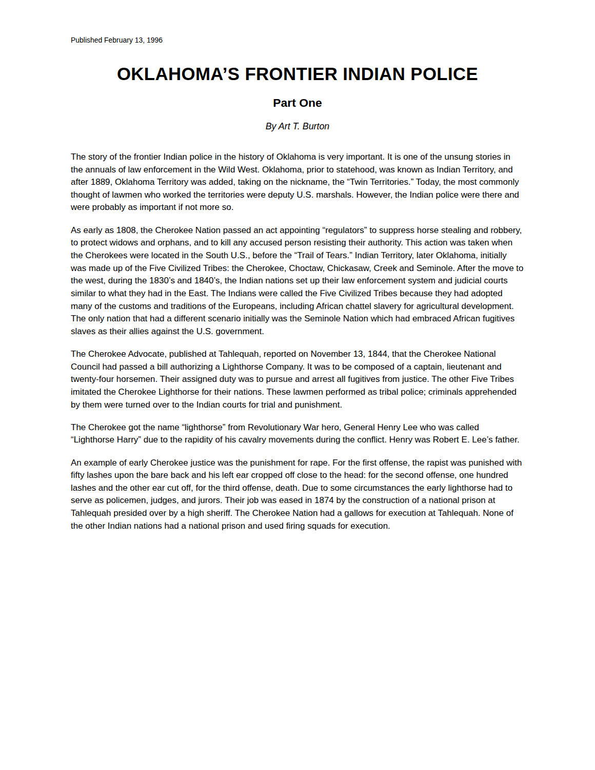Published February 13, 1996
OKLAHOMA’S FRONTIER INDIAN POLICE
Part One
By Art T. Burton
The story of the frontier Indian police in the history of Oklahoma is very important. It is one of the unsung stories in the annuals of law enforcement in the Wild West. Oklahoma, prior to statehood, was known as Indian Territory, and after 1889, Oklahoma Territory was added, taking on the nickname, the “Twin Territories.” Today, the most commonly thought of lawmen who worked the territories were deputy U.S. marshals. However, the Indian police were there and were probably as important if not more so.
As early as 1808, the Cherokee Nation passed an act appointing “regulators” to suppress horse stealing and robbery, to protect widows and orphans, and to kill any accused person resisting their authority. This action was taken when the Cherokees were located in the South U.S., before the “Trail of Tears.” Indian Territory, later Oklahoma, initially was made up of the Five Civilized Tribes: the Cherokee, Choctaw, Chickasaw, Creek and Seminole. After the move to the west, during the 1830’s and 1840’s, the Indian nations set up their law enforcement system and judicial courts similar to what they had in the East. The Indians were called the Five Civilized Tribes because they had adopted many of the customs and traditions of the Europeans, including African chattel slavery for agricultural development. The only nation that had a different scenario initially was the Seminole Nation which had embraced African fugitives slaves as their allies against the U.S. government.
The Cherokee Advocate, published at Tahlequah, reported on November 13, 1844, that the Cherokee National Council had passed a bill authorizing a Lighthorse Company. It was to be composed of a captain, lieutenant and twenty-four horsemen. Their assigned duty was to pursue and arrest all fugitives from justice. The other Five Tribes imitated the Cherokee Lighthorse for their nations. These lawmen performed as tribal police; criminals apprehended by them were turned over to the Indian courts for trial and punishment.
The Cherokee got the name “lighthorse” from Revolutionary War hero, General Henry Lee who was called “Lighthorse Harry” due to the rapidity of his cavalry movements during the conflict. Henry was Robert E. Lee’s father.
An example of early Cherokee justice was the punishment for rape. For the first offense, the rapist was punished with fifty lashes upon the bare back and his left ear cropped off close to the head: for the second offense, one hundred lashes and the other ear cut off, for the third offense, death. Due to some circumstances the early lighthorse had to serve as policemen, judges, and jurors. Their job was eased in 1874 by the construction of a national prison at Tahlequah presided over by a high sheriff. The Cherokee Nation had a gallows for execution at Tahlequah. None of the other Indian nations had a national prison and used firing squads for execution.